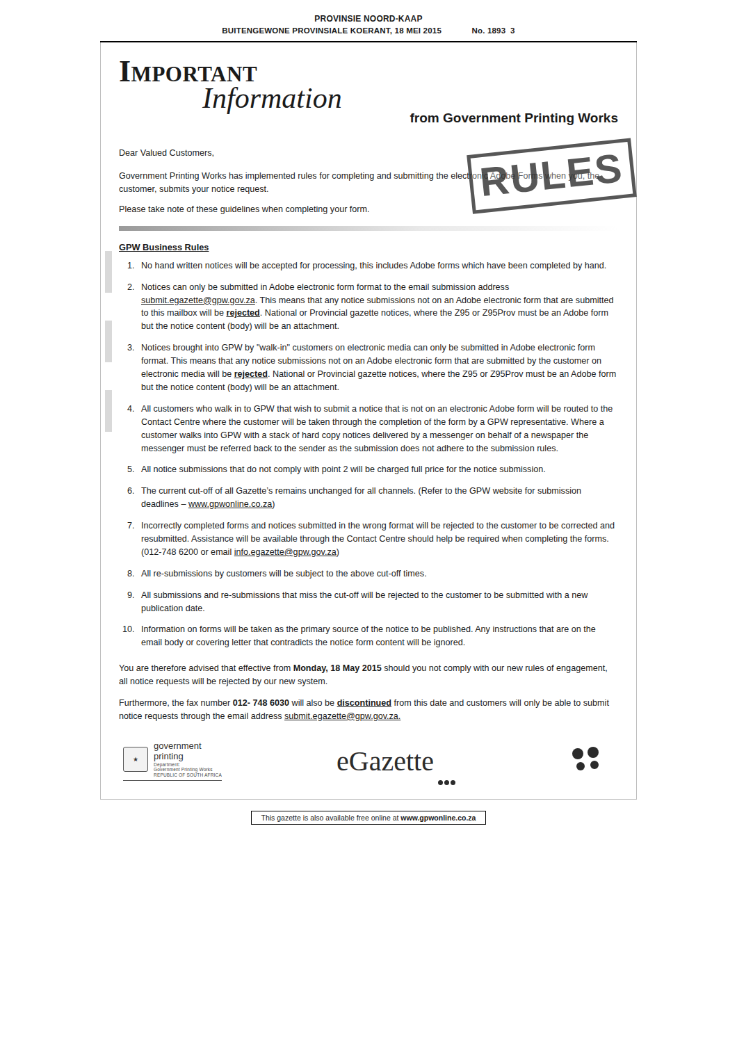PROVINSIE NOORD-KAAP
BUITENGEWONE PROVINSIALE KOERANT, 18 MEI 2015 No. 1893 3
Important
Information
from Government Printing Works
Dear Valued Customers,
Government Printing Works has implemented rules for completing and submitting the electronic Adobe Forms when you, the customer, submits your notice request.
Please take note of these guidelines when completing your form.
RULES
GPW Business Rules
No hand written notices will be accepted for processing, this includes Adobe forms which have been completed by hand.
Notices can only be submitted in Adobe electronic form format to the email submission address submit.egazette@gpw.gov.za. This means that any notice submissions not on an Adobe electronic form that are submitted to this mailbox will be rejected. National or Provincial gazette notices, where the Z95 or Z95Prov must be an Adobe form but the notice content (body) will be an attachment.
Notices brought into GPW by "walk-in" customers on electronic media can only be submitted in Adobe electronic form format. This means that any notice submissions not on an Adobe electronic form that are submitted by the customer on electronic media will be rejected. National or Provincial gazette notices, where the Z95 or Z95Prov must be an Adobe form but the notice content (body) will be an attachment.
All customers who walk in to GPW that wish to submit a notice that is not on an electronic Adobe form will be routed to the Contact Centre where the customer will be taken through the completion of the form by a GPW representative. Where a customer walks into GPW with a stack of hard copy notices delivered by a messenger on behalf of a newspaper the messenger must be referred back to the sender as the submission does not adhere to the submission rules.
All notice submissions that do not comply with point 2 will be charged full price for the notice submission.
The current cut-off of all Gazette’s remains unchanged for all channels. (Refer to the GPW website for submission deadlines – www.gpwonline.co.za)
Incorrectly completed forms and notices submitted in the wrong format will be rejected to the customer to be corrected and resubmitted. Assistance will be available through the Contact Centre should help be required when completing the forms. (012-748 6200 or email info.egazette@gpw.gov.za)
All re-submissions by customers will be subject to the above cut-off times.
All submissions and re-submissions that miss the cut-off will be rejected to the customer to be submitted with a new publication date.
Information on forms will be taken as the primary source of the notice to be published. Any instructions that are on the email body or covering letter that contradicts the notice form content will be ignored.
You are therefore advised that effective from Monday, 18 May 2015 should you not comply with our new rules of engagement, all notice requests will be rejected by our new system.
Furthermore, the fax number 012- 748 6030 will also be discontinued from this date and customers will only be able to submit notice requests through the email address submit.egazette@gpw.gov.za.
★
government
printing
Department:
Government Printing Works
REPUBLIC OF SOUTH AFRICA
eGazette
This gazette is also available free online at www.gpwonline.co.za